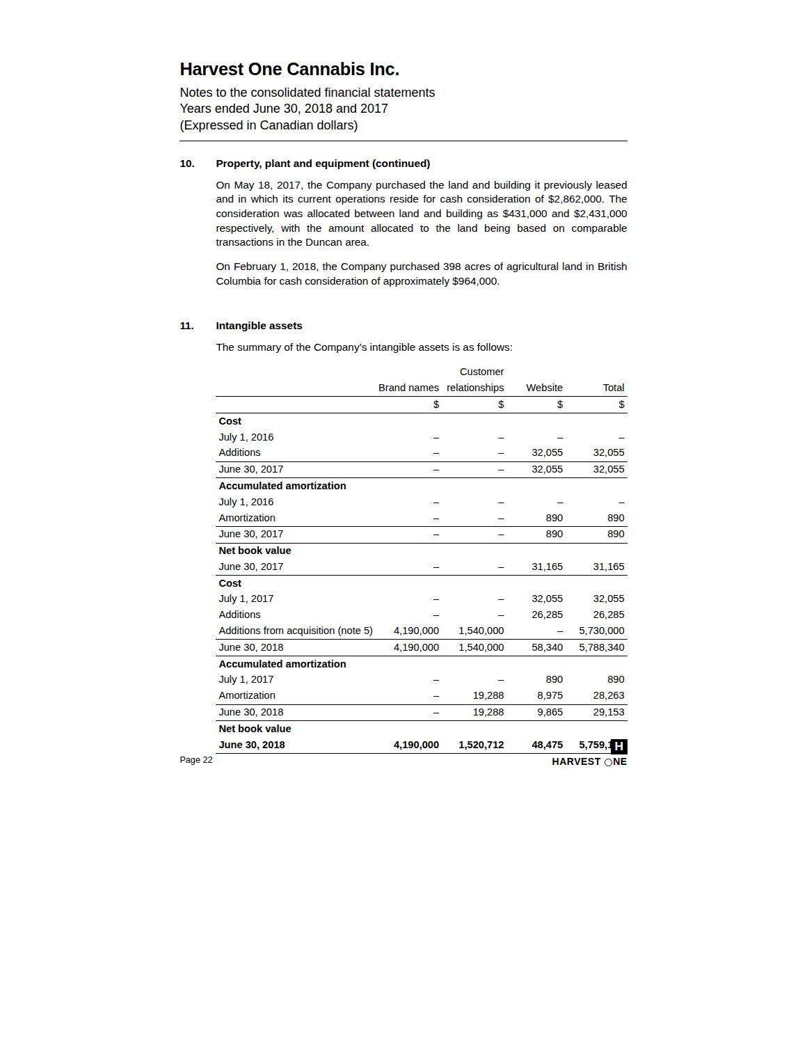Harvest One Cannabis Inc.
Notes to the consolidated financial statements
Years ended June 30, 2018 and 2017
(Expressed in Canadian dollars)
10.
Property, plant and equipment (continued)
On May 18, 2017, the Company purchased the land and building it previously leased and in which its current operations reside for cash consideration of $2,862,000. The consideration was allocated between land and building as $431,000 and $2,431,000 respectively, with the amount allocated to the land being based on comparable transactions in the Duncan area.
On February 1, 2018, the Company purchased 398 acres of agricultural land in British Columbia for cash consideration of approximately $964,000.
11.
Intangible assets
The summary of the Company’s intangible assets is as follows:
| | | Customer | | |
| | Brand names | relationships | Website | Total |
| | $ | $ | $ | $ |
| Cost | | | | |
| July 1, 2016 | – | – | – | – |
| Additions | – | – | 32,055 | 32,055 |
| June 30, 2017 | – | – | 32,055 | 32,055 |
| Accumulated amortization | | | | |
| July 1, 2016 | – | – | – | – |
| Amortization | – | – | 890 | 890 |
| June 30, 2017 | – | – | 890 | 890 |
| Net book value | | | | |
| June 30, 2017 | – | – | 31,165 | 31,165 |
| Cost | | | | |
| July 1, 2017 | – | – | 32,055 | 32,055 |
| Additions | – | – | 26,285 | 26,285 |
| Additions from acquisition (note 5) | 4,190,000 | 1,540,000 | – | 5,730,000 |
| June 30, 2018 | 4,190,000 | 1,540,000 | 58,340 | 5,788,340 |
| Accumulated amortization | | | | |
| July 1, 2017 | – | – | 890 | 890 |
| Amortization | – | 19,288 | 8,975 | 28,263 |
| June 30, 2018 | – | 19,288 | 9,865 | 29,153 |
| Net book value | | | | |
| June 30, 2018 | 4,190,000 | 1,520,712 | 48,475 | 5,759,187 |
Page 22
H
HARVEST NE